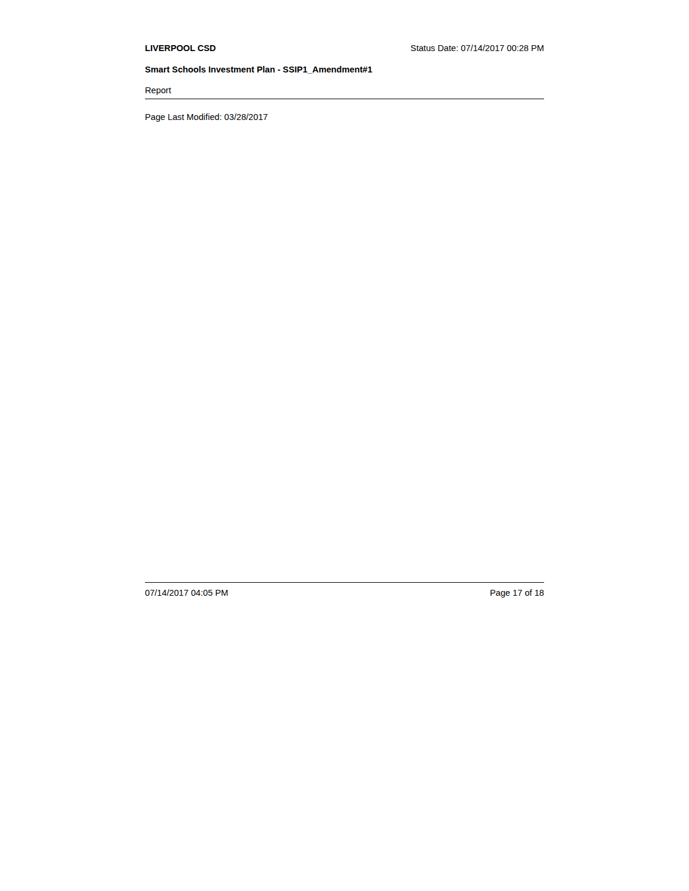LIVERPOOL CSD Status Date: 07/14/2017 00:28 PM
Smart Schools Investment Plan - SSIP1_Amendment#1
Report
Page Last Modified: 03/28/2017
07/14/2017 04:05 PM Page 17 of 18